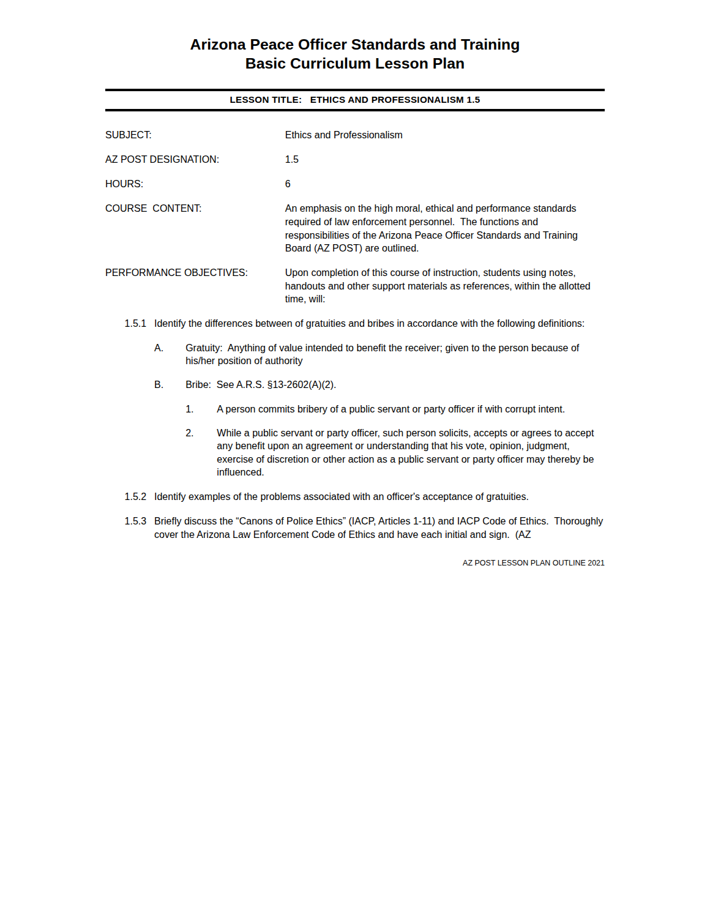Arizona Peace Officer Standards and Training
Basic Curriculum Lesson Plan
LESSON TITLE: ETHICS AND PROFESSIONALISM 1.5
| SUBJECT: | Ethics and Professionalism |
| AZ POST DESIGNATION: | 1.5 |
| HOURS: | 6 |
| COURSE CONTENT: | An emphasis on the high moral, ethical and performance standards required of law enforcement personnel. The functions and responsibilities of the Arizona Peace Officer Standards and Training Board (AZ POST) are outlined. |
| PERFORMANCE OBJECTIVES: | Upon completion of this course of instruction, students using notes, handouts and other support materials as references, within the allotted time, will: |
1.5.1
Identify the differences between of gratuities and bribes in accordance with the following definitions:
A. Gratuity: Anything of value intended to benefit the receiver; given to the person because of his/her position of authority
B.
Bribe: See A.R.S. §13-2602(A)(2).
1. A person commits bribery of a public servant or party officer if with corrupt intent.
2. While a public servant or party officer, such person solicits, accepts or agrees to accept any benefit upon an agreement or understanding that his vote, opinion, judgment, exercise of discretion or other action as a public servant or party officer may thereby be influenced.
1.5.2
Identify examples of the problems associated with an officer's acceptance of gratuities.
1.5.3
Briefly discuss the “Canons of Police Ethics” (IACP, Articles 1-11) and IACP Code of Ethics. Thoroughly cover the Arizona Law Enforcement Code of Ethics and have each initial and sign. (AZ
AZ POST LESSON PLAN OUTLINE 2021